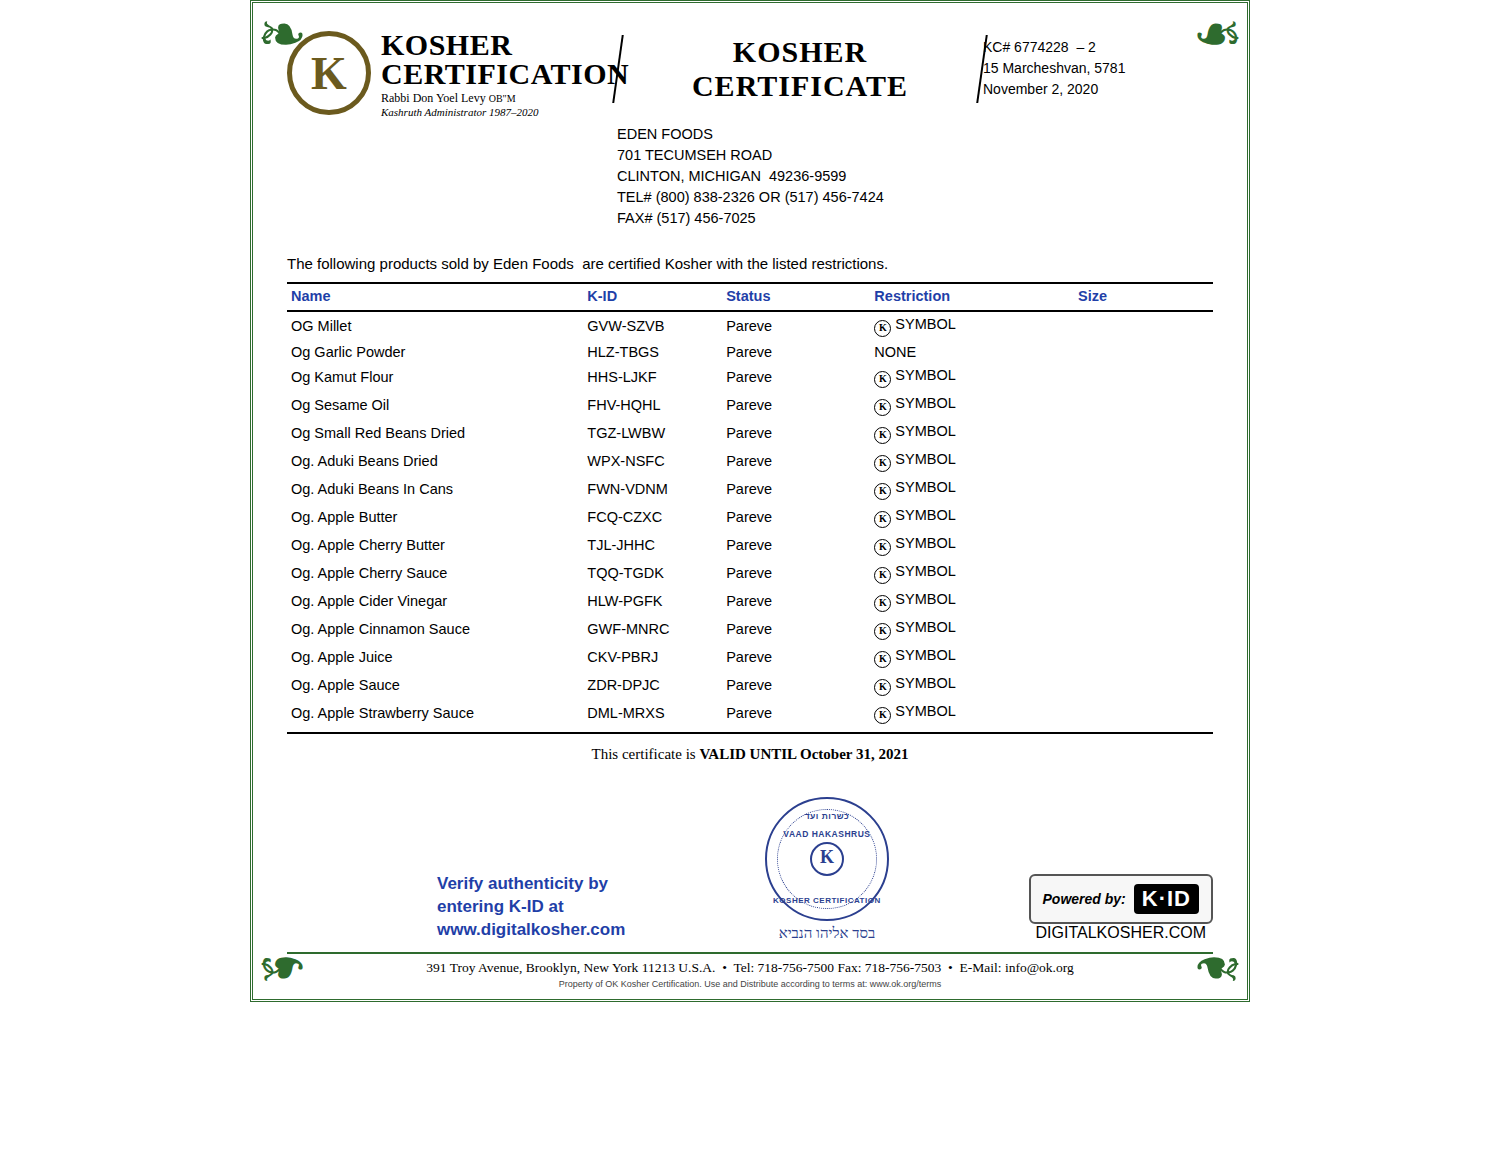❧
❧
❧
❧
K
KOSHER
CERTIFICATION
Rabbi Don Yoel Levy OB"M
Kashruth Administrator 1987–2020
KOSHER CERTIFICATE
KC# 6774228 – 2
15 Marcheshvan, 5781
November 2, 2020
EDEN FOODS
701 TECUMSEH ROAD
CLINTON, MICHIGAN 49236-9599
TEL# (800) 838-2326 OR (517) 456-7424
FAX# (517) 456-7025
The following products sold by Eden Foods are certified Kosher with the listed restrictions.
| Name | K-ID | Status | Restriction | Size |
| --- | --- | --- | --- | --- |
| OG Millet | GVW-SZVB | Pareve | K SYMBOL | |
| Og Garlic Powder | HLZ-TBGS | Pareve | NONE | |
| Og Kamut Flour | HHS-LJKF | Pareve | K SYMBOL | |
| Og Sesame Oil | FHV-HQHL | Pareve | K SYMBOL | |
| Og Small Red Beans Dried | TGZ-LWBW | Pareve | K SYMBOL | |
| Og. Aduki Beans Dried | WPX-NSFC | Pareve | K SYMBOL | |
| Og. Aduki Beans In Cans | FWN-VDNM | Pareve | K SYMBOL | |
| Og. Apple Butter | FCQ-CZXC | Pareve | K SYMBOL | |
| Og. Apple Cherry Butter | TJL-JHHC | Pareve | K SYMBOL | |
| Og. Apple Cherry Sauce | TQQ-TGDK | Pareve | K SYMBOL | |
| Og. Apple Cider Vinegar | HLW-PGFK | Pareve | K SYMBOL | |
| Og. Apple Cinnamon Sauce | GWF-MNRC | Pareve | K SYMBOL | |
| Og. Apple Juice | CKV-PBRJ | Pareve | K SYMBOL | |
| Og. Apple Sauce | ZDR-DPJC | Pareve | K SYMBOL | |
| Og. Apple Strawberry Sauce | DML-MRXS | Pareve | K SYMBOL | |
This certificate is VALID UNTIL October 31, 2021
Verify authenticity by
entering K-ID at
www.digitalkosher.com
כשרות ועד
VAAD HAKASHRUS
K
KOSHER CERTIFICATION
בסד אליהו הנביא
Powered by: K·ID
DIGITALKOSHER.COM
391 Troy Avenue, Brooklyn, New York 11213 U.S.A. • Tel: 718-756-7500 Fax: 718-756-7503 • E-Mail: info@ok.org
Property of OK Kosher Certification. Use and Distribute according to terms at: www.ok.org/terms